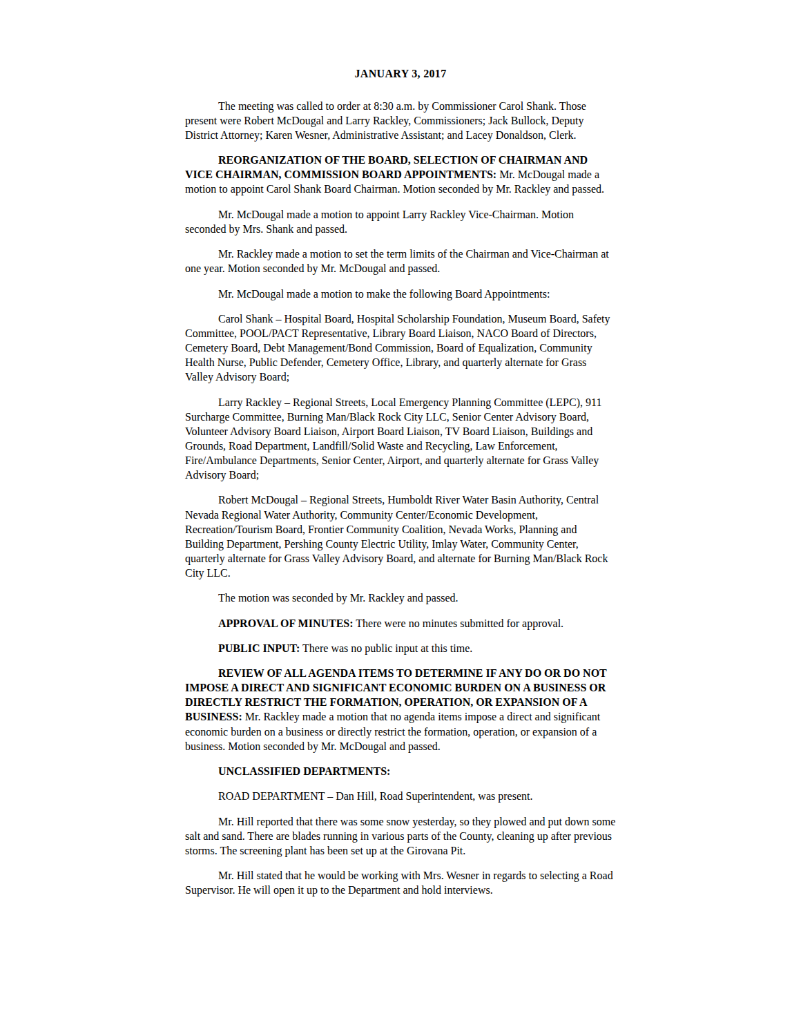JANUARY 3, 2017
The meeting was called to order at 8:30 a.m. by Commissioner Carol Shank. Those present were Robert McDougal and Larry Rackley, Commissioners; Jack Bullock, Deputy District Attorney; Karen Wesner, Administrative Assistant; and Lacey Donaldson, Clerk.
REORGANIZATION OF THE BOARD, SELECTION OF CHAIRMAN AND VICE CHAIRMAN, COMMISSION BOARD APPOINTMENTS: Mr. McDougal made a motion to appoint Carol Shank Board Chairman. Motion seconded by Mr. Rackley and passed.
Mr. McDougal made a motion to appoint Larry Rackley Vice-Chairman. Motion seconded by Mrs. Shank and passed.
Mr. Rackley made a motion to set the term limits of the Chairman and Vice-Chairman at one year. Motion seconded by Mr. McDougal and passed.
Mr. McDougal made a motion to make the following Board Appointments:
Carol Shank – Hospital Board, Hospital Scholarship Foundation, Museum Board, Safety Committee, POOL/PACT Representative, Library Board Liaison, NACO Board of Directors, Cemetery Board, Debt Management/Bond Commission, Board of Equalization, Community Health Nurse, Public Defender, Cemetery Office, Library, and quarterly alternate for Grass Valley Advisory Board;
Larry Rackley – Regional Streets, Local Emergency Planning Committee (LEPC), 911 Surcharge Committee, Burning Man/Black Rock City LLC, Senior Center Advisory Board, Volunteer Advisory Board Liaison, Airport Board Liaison, TV Board Liaison, Buildings and Grounds, Road Department, Landfill/Solid Waste and Recycling, Law Enforcement, Fire/Ambulance Departments, Senior Center, Airport, and quarterly alternate for Grass Valley Advisory Board;
Robert McDougal – Regional Streets, Humboldt River Water Basin Authority, Central Nevada Regional Water Authority, Community Center/Economic Development, Recreation/Tourism Board, Frontier Community Coalition, Nevada Works, Planning and Building Department, Pershing County Electric Utility, Imlay Water, Community Center, quarterly alternate for Grass Valley Advisory Board, and alternate for Burning Man/Black Rock City LLC.
The motion was seconded by Mr. Rackley and passed.
APPROVAL OF MINUTES: There were no minutes submitted for approval.
PUBLIC INPUT: There was no public input at this time.
REVIEW OF ALL AGENDA ITEMS TO DETERMINE IF ANY DO OR DO NOT IMPOSE A DIRECT AND SIGNIFICANT ECONOMIC BURDEN ON A BUSINESS OR DIRECTLY RESTRICT THE FORMATION, OPERATION, OR EXPANSION OF A BUSINESS: Mr. Rackley made a motion that no agenda items impose a direct and significant economic burden on a business or directly restrict the formation, operation, or expansion of a business. Motion seconded by Mr. McDougal and passed.
UNCLASSIFIED DEPARTMENTS:
ROAD DEPARTMENT – Dan Hill, Road Superintendent, was present.
Mr. Hill reported that there was some snow yesterday, so they plowed and put down some salt and sand. There are blades running in various parts of the County, cleaning up after previous storms. The screening plant has been set up at the Girovana Pit.
Mr. Hill stated that he would be working with Mrs. Wesner in regards to selecting a Road Supervisor. He will open it up to the Department and hold interviews.